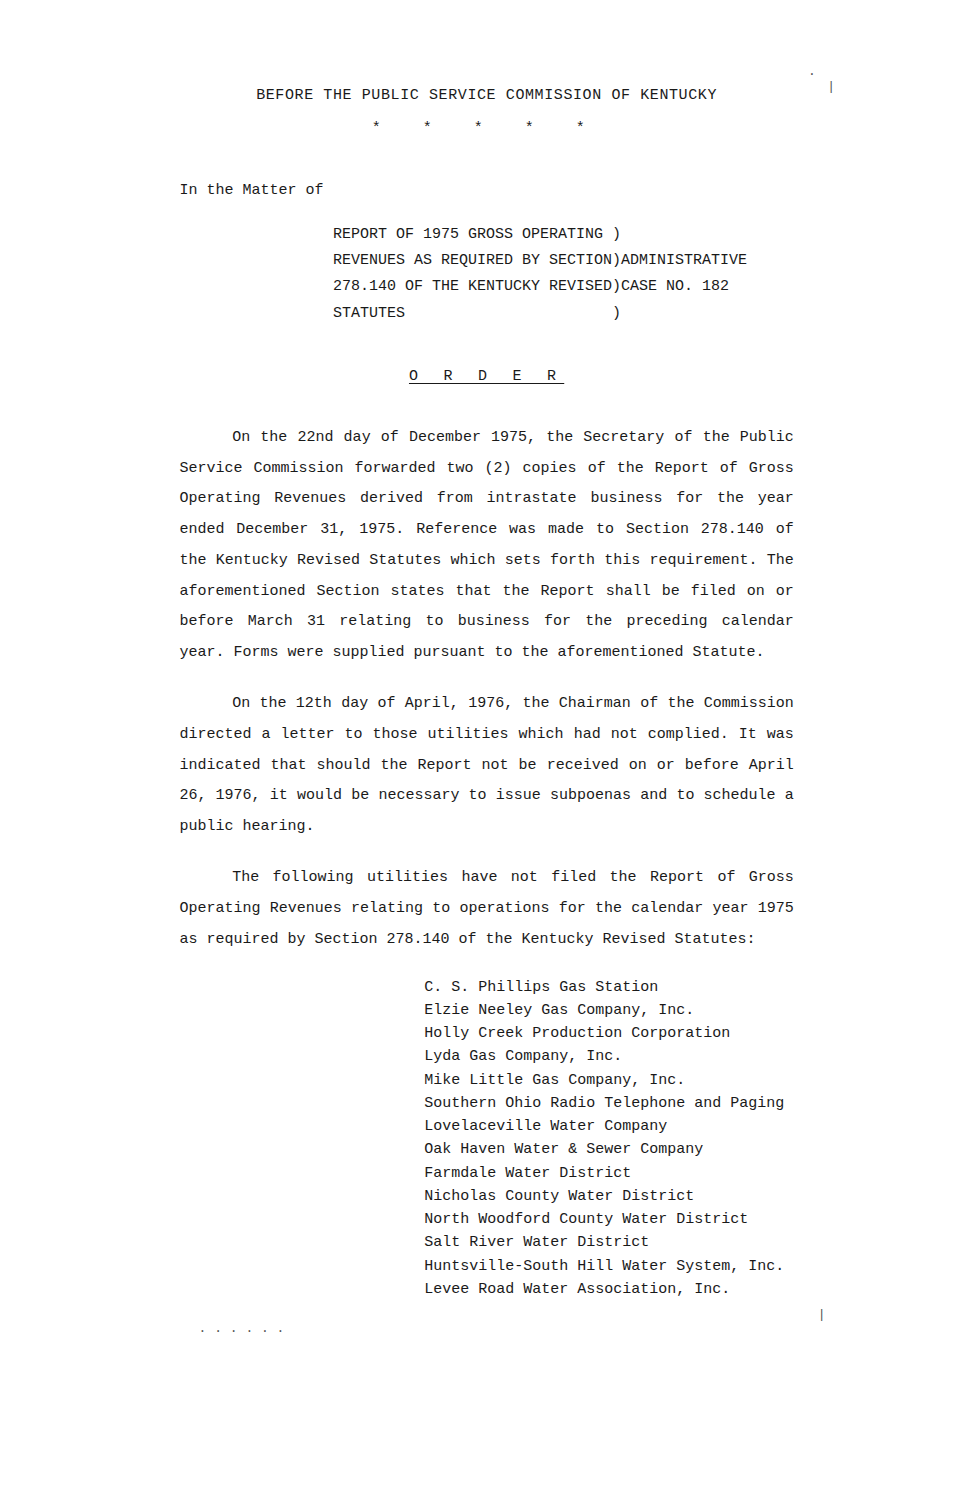BEFORE THE PUBLIC SERVICE COMMISSION OF KENTUCKY
* * * * *
In the Matter of
| REPORT OF 1975 GROSS OPERATING | ) | |
| REVENUES AS REQUIRED BY SECTION | ) | ADMINISTRATIVE |
| 278.140 OF THE KENTUCKY REVISED | ) | CASE NO. 182 |
| STATUTES | ) | |
O R D E R
On the 22nd day of December 1975, the Secretary of the Public Service Commission forwarded two (2) copies of the Report of Gross Operating Revenues derived from intrastate business for the year ended December 31, 1975. Reference was made to Section 278.140 of the Kentucky Revised Statutes which sets forth this requirement. The aforementioned Section states that the Report shall be filed on or before March 31 relating to business for the preceding calendar year. Forms were supplied pursuant to the aforementioned Statute.
On the 12th day of April, 1976, the Chairman of the Commission directed a letter to those utilities which had not complied. It was indicated that should the Report not be received on or before April 26, 1976, it would be necessary to issue subpoenas and to schedule a public hearing.
The following utilities have not filed the Report of Gross Operating Revenues relating to operations for the calendar year 1975 as required by Section 278.140 of the Kentucky Revised Statutes:
C. S. Phillips Gas Station
Elzie Neeley Gas Company, Inc.
Holly Creek Production Corporation
Lyda Gas Company, Inc.
Mike Little Gas Company, Inc.
Southern Ohio Radio Telephone and Paging
Lovelaceville Water Company
Oak Haven Water & Sewer Company
Farmdale Water District
Nicholas County Water District
North Woodford County Water District
Salt River Water District
Huntsville-South Hill Water System, Inc.
Levee Road Water Association, Inc.
. | | . . . . . .